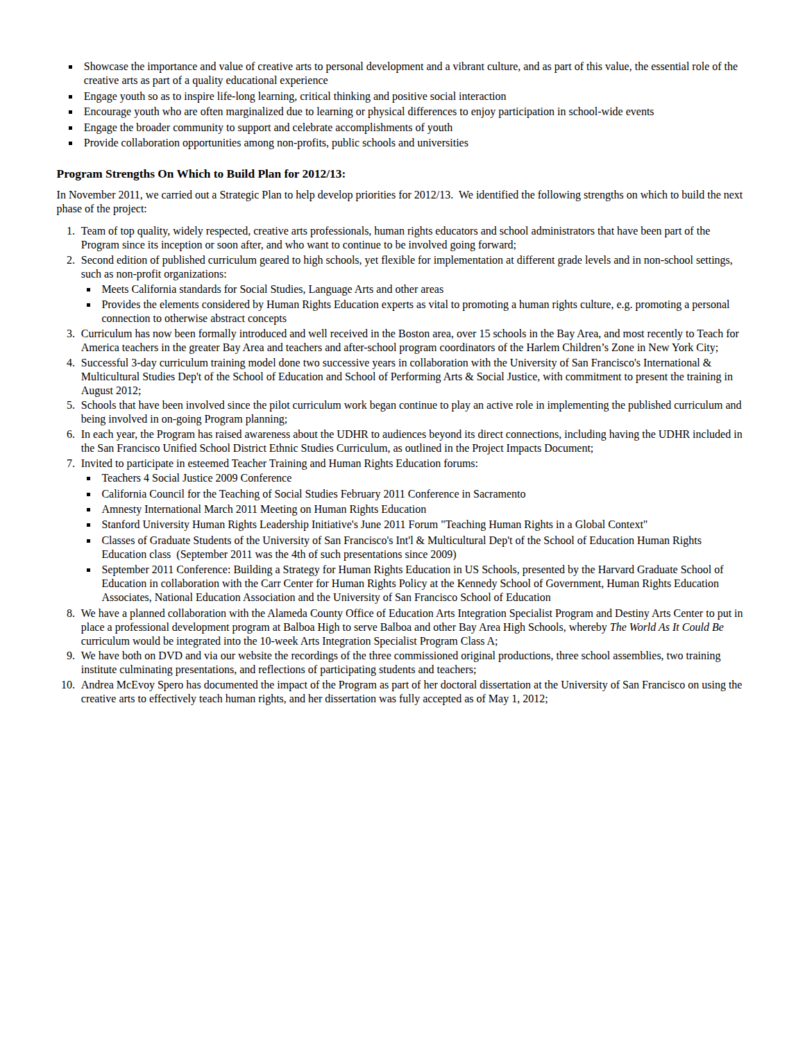Showcase the importance and value of creative arts to personal development and a vibrant culture, and as part of this value, the essential role of the creative arts as part of a quality educational experience
Engage youth so as to inspire life-long learning, critical thinking and positive social interaction
Encourage youth who are often marginalized due to learning or physical differences to enjoy participation in school-wide events
Engage the broader community to support and celebrate accomplishments of youth
Provide collaboration opportunities among non-profits, public schools and universities
Program Strengths On Which to Build Plan for 2012/13:
In November 2011, we carried out a Strategic Plan to help develop priorities for 2012/13. We identified the following strengths on which to build the next phase of the project:
Team of top quality, widely respected, creative arts professionals, human rights educators and school administrators that have been part of the Program since its inception or soon after, and who want to continue to be involved going forward;
Second edition of published curriculum geared to high schools, yet flexible for implementation at different grade levels and in non-school settings, such as non-profit organizations:
Meets California standards for Social Studies, Language Arts and other areas
Provides the elements considered by Human Rights Education experts as vital to promoting a human rights culture, e.g. promoting a personal connection to otherwise abstract concepts
Curriculum has now been formally introduced and well received in the Boston area, over 15 schools in the Bay Area, and most recently to Teach for America teachers in the greater Bay Area and teachers and after-school program coordinators of the Harlem Children’s Zone in New York City;
Successful 3-day curriculum training model done two successive years in collaboration with the University of San Francisco's International & Multicultural Studies Dep't of the School of Education and School of Performing Arts & Social Justice, with commitment to present the training in August 2012;
Schools that have been involved since the pilot curriculum work began continue to play an active role in implementing the published curriculum and being involved in on-going Program planning;
In each year, the Program has raised awareness about the UDHR to audiences beyond its direct connections, including having the UDHR included in the San Francisco Unified School District Ethnic Studies Curriculum, as outlined in the Project Impacts Document;
Invited to participate in esteemed Teacher Training and Human Rights Education forums:
Teachers 4 Social Justice 2009 Conference
California Council for the Teaching of Social Studies February 2011 Conference in Sacramento
Amnesty International March 2011 Meeting on Human Rights Education
Stanford University Human Rights Leadership Initiative's June 2011 Forum "Teaching Human Rights in a Global Context"
Classes of Graduate Students of the University of San Francisco's Int'l & Multicultural Dep't of the School of Education Human Rights Education class (September 2011 was the 4th of such presentations since 2009)
September 2011 Conference: Building a Strategy for Human Rights Education in US Schools, presented by the Harvard Graduate School of Education in collaboration with the Carr Center for Human Rights Policy at the Kennedy School of Government, Human Rights Education Associates, National Education Association and the University of San Francisco School of Education
We have a planned collaboration with the Alameda County Office of Education Arts Integration Specialist Program and Destiny Arts Center to put in place a professional development program at Balboa High to serve Balboa and other Bay Area High Schools, whereby The World As It Could Be curriculum would be integrated into the 10-week Arts Integration Specialist Program Class A;
We have both on DVD and via our website the recordings of the three commissioned original productions, three school assemblies, two training institute culminating presentations, and reflections of participating students and teachers;
Andrea McEvoy Spero has documented the impact of the Program as part of her doctoral dissertation at the University of San Francisco on using the creative arts to effectively teach human rights, and her dissertation was fully accepted as of May 1, 2012;